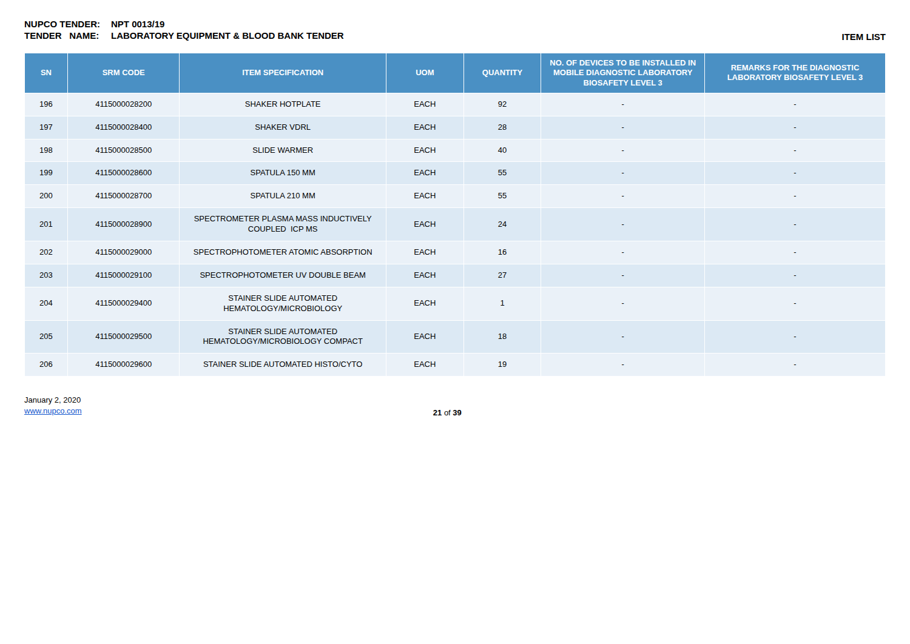| NUPCO TENDER: | NPT 0013/19 |
| TENDER NAME: | LABORATORY EQUIPMENT & BLOOD BANK TENDER |
ITEM LIST
| SN | SRM CODE | ITEM SPECIFICATION | UOM | QUANTITY | NO. OF DEVICES TO BE INSTALLED IN MOBILE DIAGNOSTIC LABORATORY BIOSAFETY LEVEL 3 | REMARKS FOR THE DIAGNOSTIC LABORATORY BIOSAFETY LEVEL 3 |
| --- | --- | --- | --- | --- | --- | --- |
| 196 | 4115000028200 | SHAKER HOTPLATE | EACH | 92 | - | - |
| 197 | 4115000028400 | SHAKER VDRL | EACH | 28 | - | - |
| 198 | 4115000028500 | SLIDE WARMER | EACH | 40 | - | - |
| 199 | 4115000028600 | SPATULA 150 MM | EACH | 55 | - | - |
| 200 | 4115000028700 | SPATULA 210 MM | EACH | 55 | - | - |
| 201 | 4115000028900 | SPECTROMETER PLASMA MASS INDUCTIVELY COUPLED ICP MS | EACH | 24 | - | - |
| 202 | 4115000029000 | SPECTROPHOTOMETER ATOMIC ABSORPTION | EACH | 16 | - | - |
| 203 | 4115000029100 | SPECTROPHOTOMETER UV DOUBLE BEAM | EACH | 27 | - | - |
| 204 | 4115000029400 | STAINER SLIDE AUTOMATED HEMATOLOGY/MICROBIOLOGY | EACH | 1 | - | - |
| 205 | 4115000029500 | STAINER SLIDE AUTOMATED HEMATOLOGY/MICROBIOLOGY COMPACT | EACH | 18 | - | - |
| 206 | 4115000029600 | STAINER SLIDE AUTOMATED HISTO/CYTO | EACH | 19 | - | - |
January 2, 2020
www.nupco.com
21 of 39